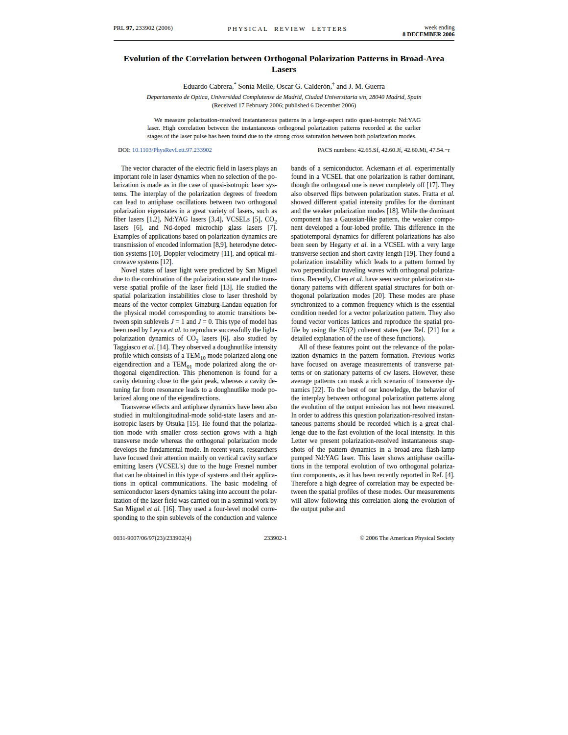PRL 97, 233902 (2006)
PHYSICAL REVIEW LETTERS
week ending 8 DECEMBER 2006
Evolution of the Correlation between Orthogonal Polarization Patterns in Broad-Area Lasers
Eduardo Cabrera,* Sonia Melle, Oscar G. Calderón,† and J. M. Guerra
Departamento de Optica, Universidad Complutense de Madrid, Ciudad Universitaria s/n, 28040 Madrid, Spain
(Received 17 February 2006; published 6 December 2006)
We measure polarization-resolved instantaneous patterns in a large-aspect ratio quasi-isotropic Nd:YAG laser. High correlation between the instantaneous orthogonal polarization patterns recorded at the earlier stages of the laser pulse has been found due to the strong cross saturation between both polarization modes.
DOI: 10.1103/PhysRevLett.97.233902
PACS numbers: 42.65.Sf, 42.60.Jf, 42.60.Mi, 47.54.−r
The vector character of the electric field in lasers plays an important role in laser dynamics when no selection of the polarization is made as in the case of quasi-isotropic laser systems. The interplay of the polarization degrees of freedom can lead to antiphase oscillations between two orthogonal polarization eigenstates in a great variety of lasers, such as fiber lasers [1,2], Nd:YAG lasers [3,4], VCSELs [5], CO2 lasers [6], and Nd-doped microchip glass lasers [7]. Examples of applications based on polarization dynamics are transmission of encoded information [8,9], heterodyne detection systems [10], Doppler velocimetry [11], and optical microwave systems [12].
Novel states of laser light were predicted by San Miguel due to the combination of the polarization state and the transverse spatial profile of the laser field [13]. He studied the spatial polarization instabilities close to laser threshold by means of the vector complex Ginzburg-Landau equation for the physical model corresponding to atomic transitions between spin sublevels J = 1 and J = 0. This type of model has been used by Leyva et al. to reproduce successfully the light-polarization dynamics of CO2 lasers [6], also studied by Taggiasco et al. [14]. They observed a doughnutlike intensity profile which consists of a TEM10 mode polarized along one eigendirection and a TEM01 mode polarized along the orthogonal eigendirection. This phenomenon is found for a cavity detuning close to the gain peak, whereas a cavity detuning far from resonance leads to a doughnutlike mode polarized along one of the eigendirections.
Transverse effects and antiphase dynamics have been also studied in multilongitudinal-mode solid-state lasers and anisotropic lasers by Otsuka [15]. He found that the polarization mode with smaller cross section grows with a high transverse mode whereas the orthogonal polarization mode develops the fundamental mode. In recent years, researchers have focused their attention mainly on vertical cavity surface emitting lasers (VCSEL's) due to the huge Fresnel number that can be obtained in this type of systems and their applications in optical communications. The basic modeling of semiconductor lasers dynamics taking into account the polarization of the laser field was carried out in a seminal work by San Miguel et al. [16]. They used a four-level model corresponding to the spin sublevels of the conduction and valence bands of a semiconductor. Ackemann et al. experimentally found in a VCSEL that one polarization is rather dominant, though the orthogonal one is never completely off [17]. They also observed flips between polarization states. Fratta et al. showed different spatial intensity profiles for the dominant and the weaker polarization modes [18]. While the dominant component has a Gaussian-like pattern, the weaker component developed a four-lobed profile. This difference in the spatiotemporal dynamics for different polarizations has also been seen by Hegarty et al. in a VCSEL with a very large transverse section and short cavity length [19]. They found a polarization instability which leads to a pattern formed by two perpendicular traveling waves with orthogonal polarizations. Recently, Chen et al. have seen vector polarization stationary patterns with different spatial structures for both orthogonal polarization modes [20]. These modes are phase synchronized to a common frequency which is the essential condition needed for a vector polarization pattern. They also found vector vortices lattices and reproduce the spatial profile by using the SU(2) coherent states (see Ref. [21] for a detailed explanation of the use of these functions).
All of these features point out the relevance of the polarization dynamics in the pattern formation. Previous works have focused on average measurements of transverse patterns or on stationary patterns of cw lasers. However, these average patterns can mask a rich scenario of transverse dynamics [22]. To the best of our knowledge, the behavior of the interplay between orthogonal polarization patterns along the evolution of the output emission has not been measured. In order to address this question polarization-resolved instantaneous patterns should be recorded which is a great challenge due to the fast evolution of the local intensity. In this Letter we present polarization-resolved instantaneous snapshots of the pattern dynamics in a broad-area flash-lamp pumped Nd:YAG laser. This laser shows antiphase oscillations in the temporal evolution of two orthogonal polarization components, as it has been recently reported in Ref. [4]. Therefore a high degree of correlation may be expected between the spatial profiles of these modes. Our measurements will allow following this correlation along the evolution of the output pulse and
0031-9007/06/97(23)/233902(4)
233902-1
© 2006 The American Physical Society